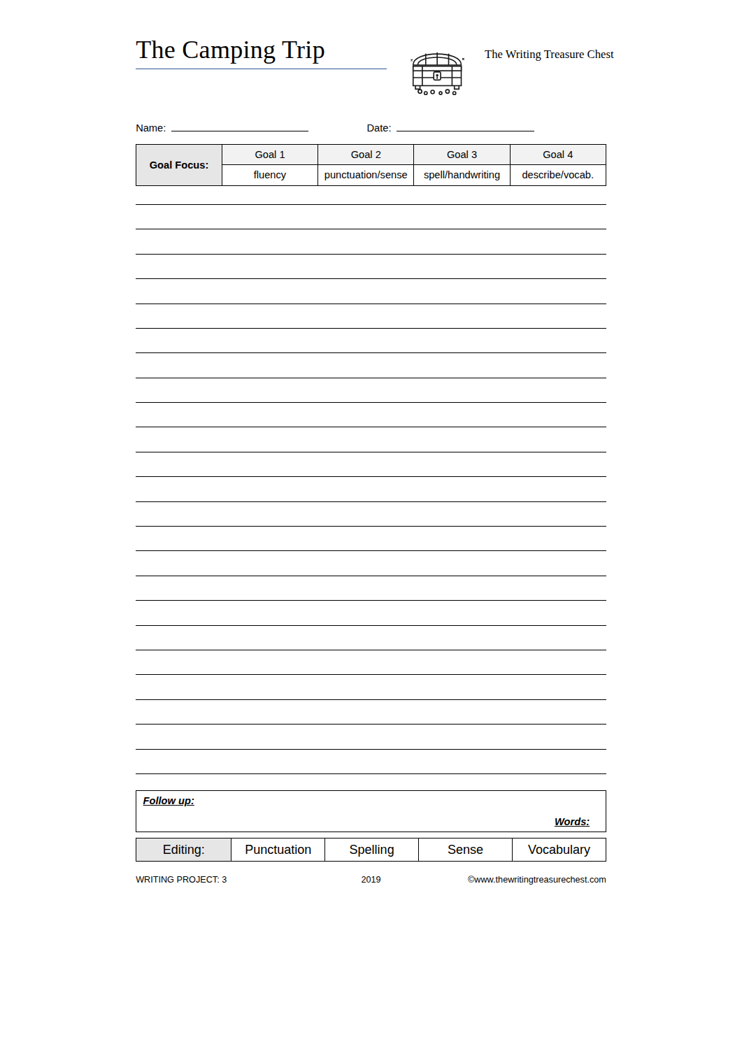The Camping Trip
The Writing Treasure Chest
Name:
Date:
| Goal Focus: | Goal 1 | Goal 2 | Goal 3 | Goal 4 |
| fluency | punctuation/sense | spell/handwriting | describe/vocab. |
Follow up: Words:
| Editing: | Punctuation | Spelling | Sense | Vocabulary |
WRITING PROJECT: 3
2019
©www.thewritingtreasurechest.com